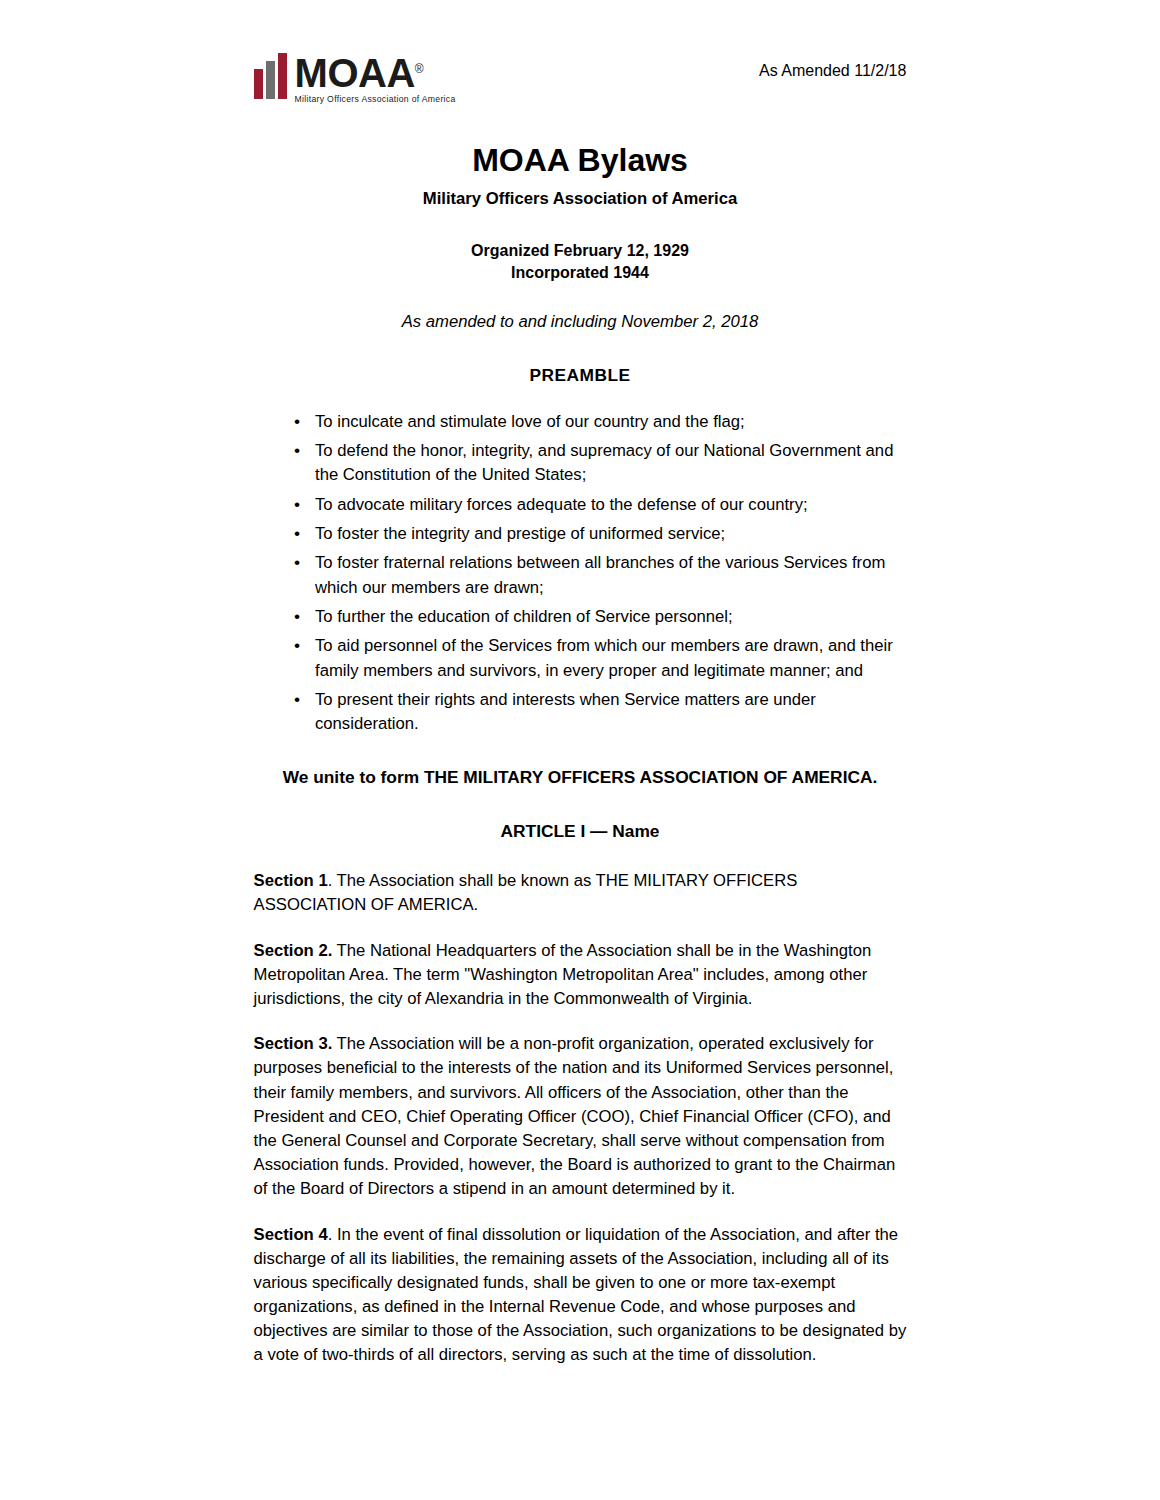MOAA®
Military Officers Association of America
As Amended 11/2/18
MOAA Bylaws
Military Officers Association of America
Organized February 12, 1929
Incorporated 1944
As amended to and including November 2, 2018
PREAMBLE
To inculcate and stimulate love of our country and the flag;
To defend the honor, integrity, and supremacy of our National Government and the Constitution of the United States;
To advocate military forces adequate to the defense of our country;
To foster the integrity and prestige of uniformed service;
To foster fraternal relations between all branches of the various Services from which our members are drawn;
To further the education of children of Service personnel;
To aid personnel of the Services from which our members are drawn, and their family members and survivors, in every proper and legitimate manner; and
To present their rights and interests when Service matters are under consideration.
We unite to form THE MILITARY OFFICERS ASSOCIATION OF AMERICA.
ARTICLE I — Name
Section 1. The Association shall be known as THE MILITARY OFFICERS ASSOCIATION OF AMERICA.
Section 2. The National Headquarters of the Association shall be in the Washington Metropolitan Area. The term "Washington Metropolitan Area" includes, among other jurisdictions, the city of Alexandria in the Commonwealth of Virginia.
Section 3. The Association will be a non-profit organization, operated exclusively for purposes beneficial to the interests of the nation and its Uniformed Services personnel, their family members, and survivors. All officers of the Association, other than the President and CEO, Chief Operating Officer (COO), Chief Financial Officer (CFO), and the General Counsel and Corporate Secretary, shall serve without compensation from Association funds. Provided, however, the Board is authorized to grant to the Chairman of the Board of Directors a stipend in an amount determined by it.
Section 4. In the event of final dissolution or liquidation of the Association, and after the discharge of all its liabilities, the remaining assets of the Association, including all of its various specifically designated funds, shall be given to one or more tax-exempt organizations, as defined in the Internal Revenue Code, and whose purposes and objectives are similar to those of the Association, such organizations to be designated by a vote of two-thirds of all directors, serving as such at the time of dissolution.